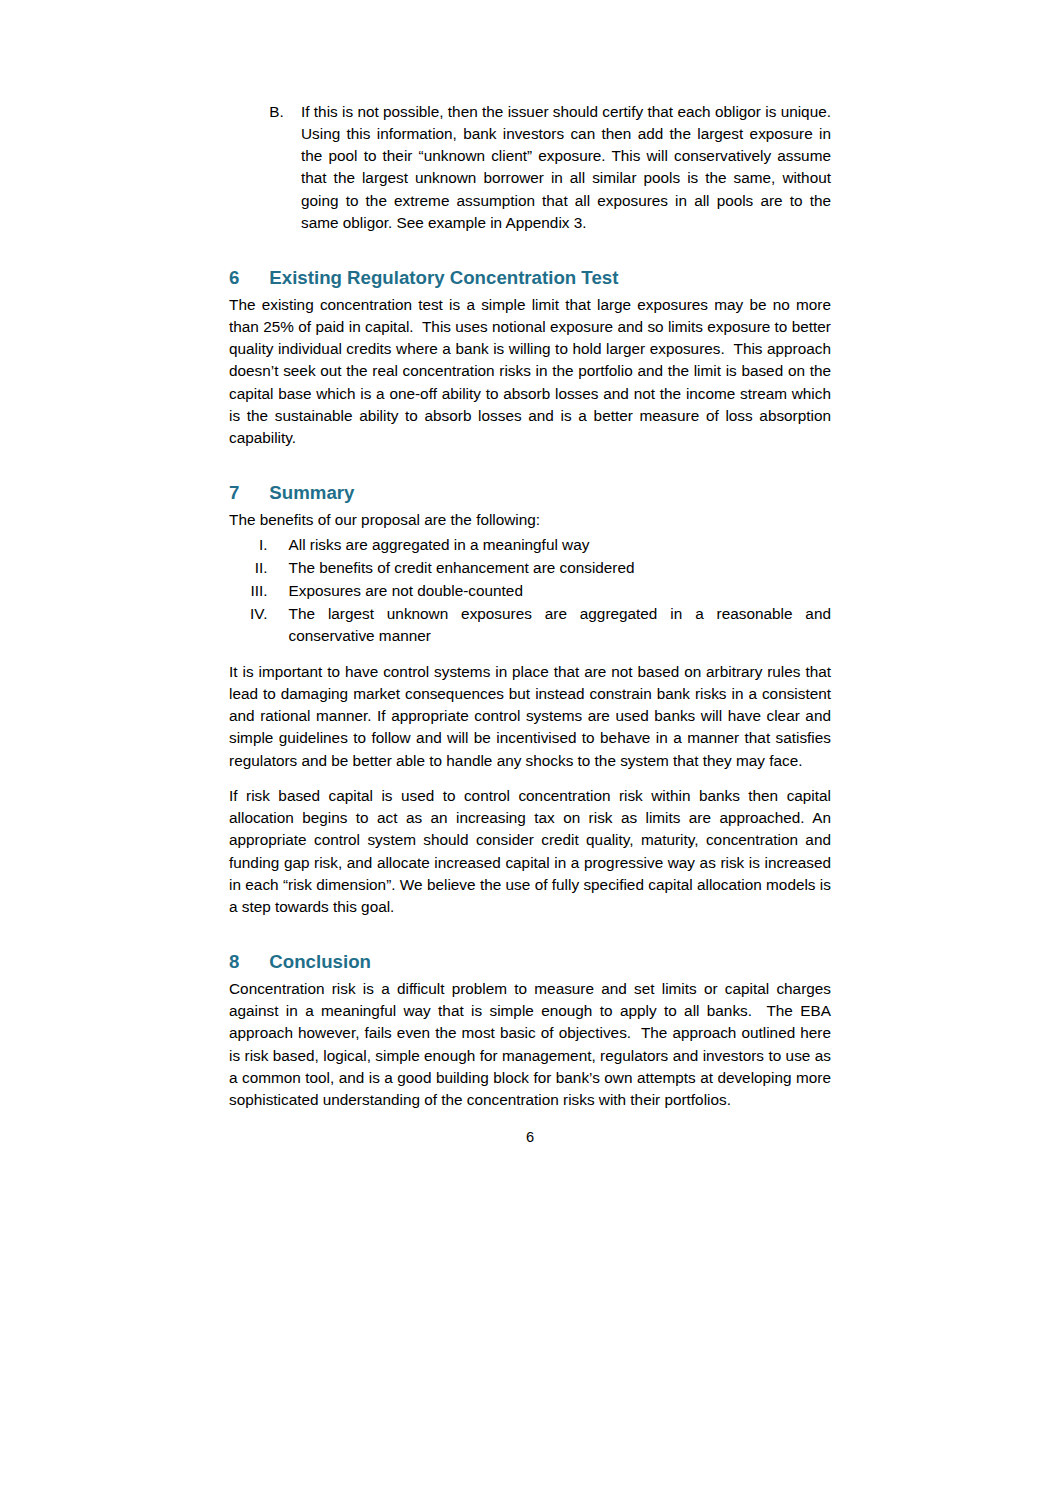B.
If this is not possible, then the issuer should certify that each obligor is unique. Using this information, bank investors can then add the largest exposure in the pool to their “unknown client” exposure. This will conservatively assume that the largest unknown borrower in all similar pools is the same, without going to the extreme assumption that all exposures in all pools are to the same obligor. See example in Appendix 3.
6 Existing Regulatory Concentration Test
The existing concentration test is a simple limit that large exposures may be no more than 25% of paid in capital. This uses notional exposure and so limits exposure to better quality individual credits where a bank is willing to hold larger exposures. This approach doesn’t seek out the real concentration risks in the portfolio and the limit is based on the capital base which is a one-off ability to absorb losses and not the income stream which is the sustainable ability to absorb losses and is a better measure of loss absorption capability.
7 Summary
The benefits of our proposal are the following:
I. All risks are aggregated in a meaningful way
II. The benefits of credit enhancement are considered
III. Exposures are not double-counted
IV. The largest unknown exposures are aggregated in a reasonable and conservative manner
It is important to have control systems in place that are not based on arbitrary rules that lead to damaging market consequences but instead constrain bank risks in a consistent and rational manner. If appropriate control systems are used banks will have clear and simple guidelines to follow and will be incentivised to behave in a manner that satisfies regulators and be better able to handle any shocks to the system that they may face.
If risk based capital is used to control concentration risk within banks then capital allocation begins to act as an increasing tax on risk as limits are approached. An appropriate control system should consider credit quality, maturity, concentration and funding gap risk, and allocate increased capital in a progressive way as risk is increased in each “risk dimension”. We believe the use of fully specified capital allocation models is a step towards this goal.
8 Conclusion
Concentration risk is a difficult problem to measure and set limits or capital charges against in a meaningful way that is simple enough to apply to all banks. The EBA approach however, fails even the most basic of objectives. The approach outlined here is risk based, logical, simple enough for management, regulators and investors to use as a common tool, and is a good building block for bank’s own attempts at developing more sophisticated understanding of the concentration risks with their portfolios.
6